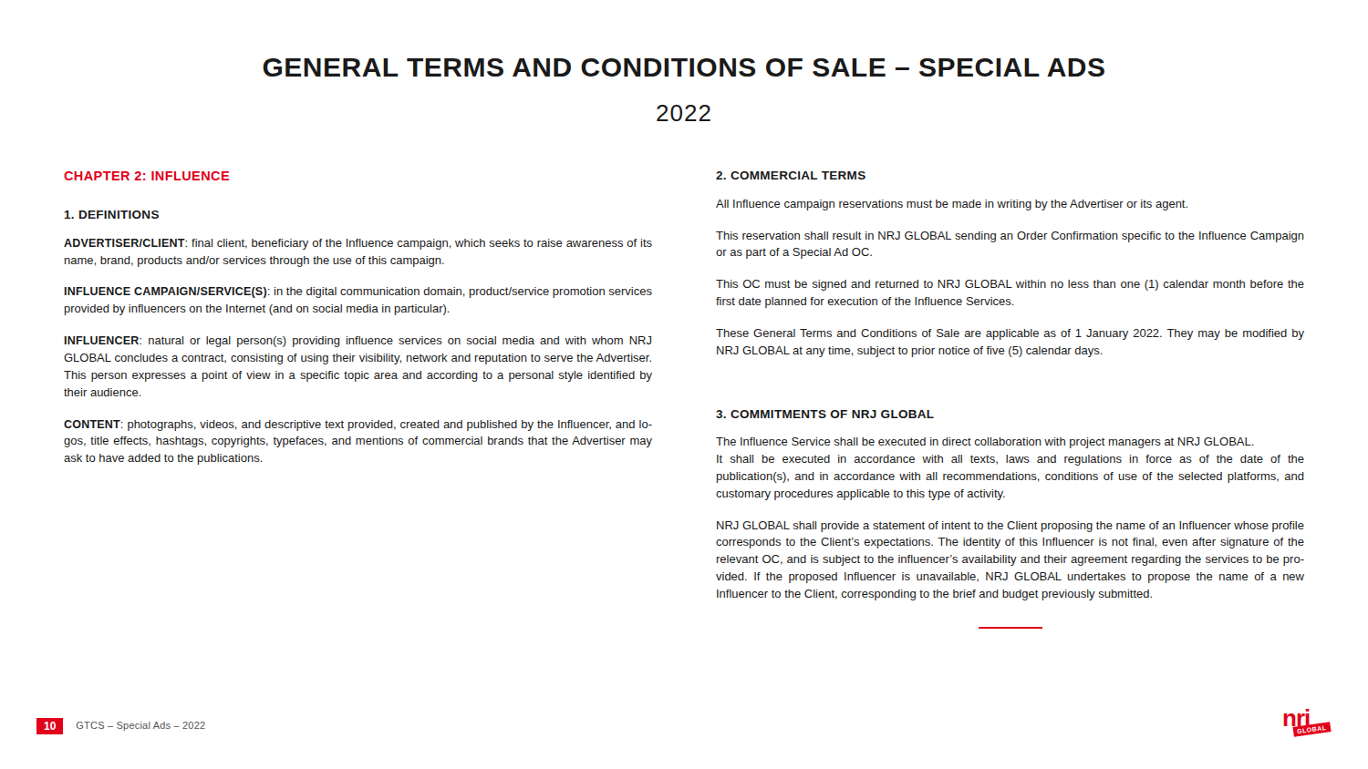General Terms and Conditions of Sale – Special Ads
2022
Chapter 2: Influence
1. Definitions
Advertiser/Client: final client, beneficiary of the Influence campaign, which seeks to raise awareness of its name, brand, products and/or services through the use of this campaign.
Influence campaign/Service(s): in the digital communication domain, product/service promotion services provided by influencers on the Internet (and on social media in particular).
Influencer: natural or legal person(s) providing influence services on social media and with whom NRJ GLOBAL concludes a contract, consisting of using their visibility, network and reputation to serve the Advertiser. This person expresses a point of view in a specific topic area and according to a personal style identified by their audience.
Content: photographs, videos, and descriptive text provided, created and published by the Influencer, and logos, title effects, hashtags, copyrights, typefaces, and mentions of commercial brands that the Advertiser may ask to have added to the publications.
2. Commercial Terms
All Influence campaign reservations must be made in writing by the Advertiser or its agent.
This reservation shall result in NRJ GLOBAL sending an Order Confirmation specific to the Influence Campaign or as part of a Special Ad OC.
This OC must be signed and returned to NRJ GLOBAL within no less than one (1) calendar month before the first date planned for execution of the Influence Services.
These General Terms and Conditions of Sale are applicable as of 1 January 2022. They may be modified by NRJ GLOBAL at any time, subject to prior notice of five (5) calendar days.
3. Commitments of NRJ Global
The Influence Service shall be executed in direct collaboration with project managers at NRJ GLOBAL.
It shall be executed in accordance with all texts, laws and regulations in force as of the date of the publication(s), and in accordance with all recommendations, conditions of use of the selected platforms, and customary procedures applicable to this type of activity.
NRJ GLOBAL shall provide a statement of intent to the Client proposing the name of an Influencer whose profile corresponds to the Client’s expectations. The identity of this Influencer is not final, even after signature of the relevant OC, and is subject to the influencer’s availability and their agreement regarding the services to be provided. If the proposed Influencer is unavailable, NRJ GLOBAL undertakes to propose the name of a new Influencer to the Client, corresponding to the brief and budget previously submitted.
10 GTCS – Special Ads – 2022
nrj GLOBAL